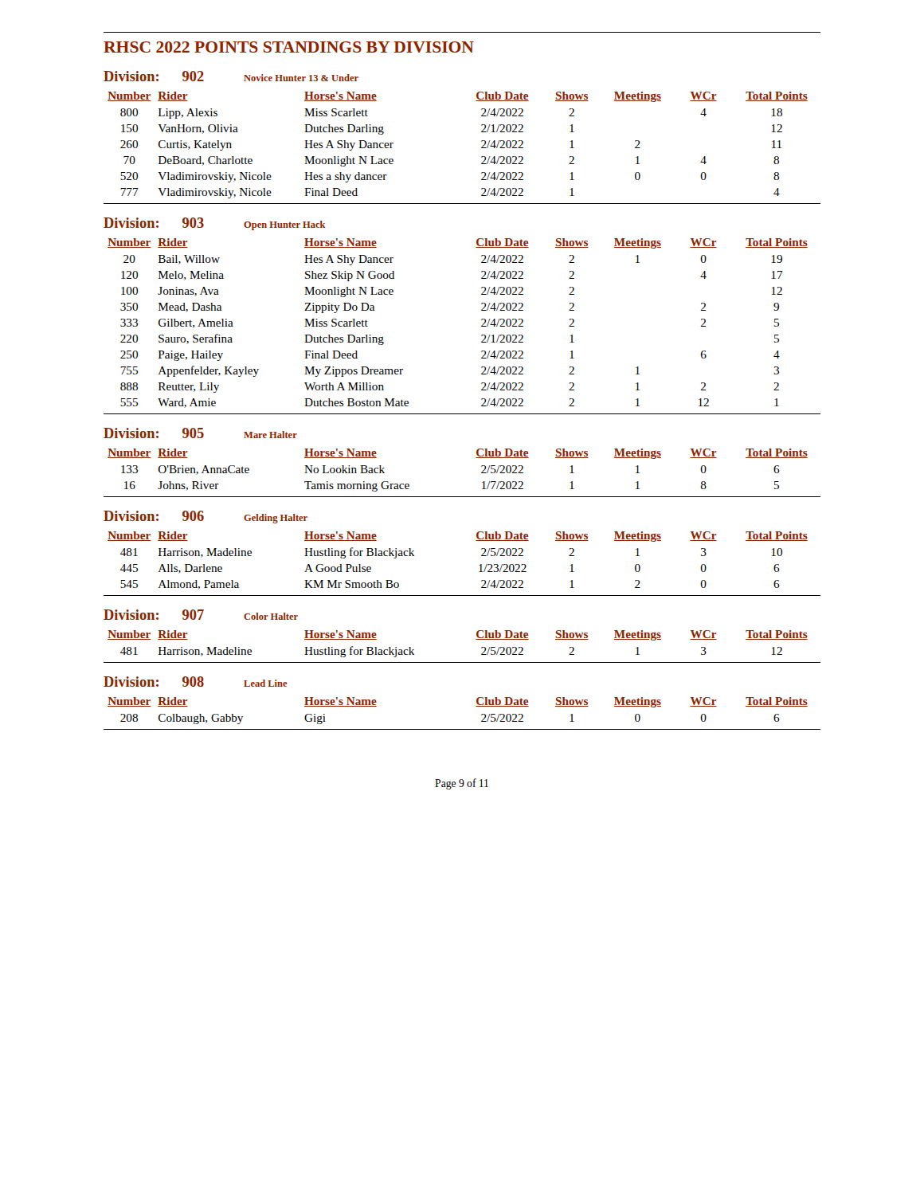RHSC 2022 POINTS STANDINGS BY DIVISION
Division: 902 Novice Hunter 13 & Under
| Number | Rider | Horse's Name | Club Date | Shows | Meetings | WCr | Total Points |
| --- | --- | --- | --- | --- | --- | --- | --- |
| 800 | Lipp, Alexis | Miss Scarlett | 2/4/2022 | 2 | | 4 | 18 |
| 150 | VanHorn, Olivia | Dutches Darling | 2/1/2022 | 1 | | | 12 |
| 260 | Curtis, Katelyn | Hes A Shy Dancer | 2/4/2022 | 1 | 2 | | 11 |
| 70 | DeBoard, Charlotte | Moonlight N Lace | 2/4/2022 | 2 | 1 | 4 | 8 |
| 520 | Vladimirovskiy, Nicole | Hes a shy dancer | 2/4/2022 | 1 | 0 | 0 | 8 |
| 777 | Vladimirovskiy, Nicole | Final Deed | 2/4/2022 | 1 | | | 4 |
Division: 903 Open Hunter Hack
| Number | Rider | Horse's Name | Club Date | Shows | Meetings | WCr | Total Points |
| --- | --- | --- | --- | --- | --- | --- | --- |
| 20 | Bail, Willow | Hes A Shy Dancer | 2/4/2022 | 2 | 1 | 0 | 19 |
| 120 | Melo, Melina | Shez Skip N Good | 2/4/2022 | 2 | | 4 | 17 |
| 100 | Joninas, Ava | Moonlight N Lace | 2/4/2022 | 2 | | | 12 |
| 350 | Mead, Dasha | Zippity Do Da | 2/4/2022 | 2 | | 2 | 9 |
| 333 | Gilbert, Amelia | Miss Scarlett | 2/4/2022 | 2 | | 2 | 5 |
| 220 | Sauro, Serafina | Dutches Darling | 2/1/2022 | 1 | | | 5 |
| 250 | Paige, Hailey | Final Deed | 2/4/2022 | 1 | | 6 | 4 |
| 755 | Appenfelder, Kayley | My Zippos Dreamer | 2/4/2022 | 2 | 1 | | 3 |
| 888 | Reutter, Lily | Worth A Million | 2/4/2022 | 2 | 1 | 2 | 2 |
| 555 | Ward, Amie | Dutches Boston Mate | 2/4/2022 | 2 | 1 | 12 | 1 |
Division: 905 Mare Halter
| Number | Rider | Horse's Name | Club Date | Shows | Meetings | WCr | Total Points |
| --- | --- | --- | --- | --- | --- | --- | --- |
| 133 | O'Brien, AnnaCate | No Lookin Back | 2/5/2022 | 1 | 1 | 0 | 6 |
| 16 | Johns, River | Tamis morning Grace | 1/7/2022 | 1 | 1 | 8 | 5 |
Division: 906 Gelding Halter
| Number | Rider | Horse's Name | Club Date | Shows | Meetings | WCr | Total Points |
| --- | --- | --- | --- | --- | --- | --- | --- |
| 481 | Harrison, Madeline | Hustling for Blackjack | 2/5/2022 | 2 | 1 | 3 | 10 |
| 445 | Alls, Darlene | A Good Pulse | 1/23/2022 | 1 | 0 | 0 | 6 |
| 545 | Almond, Pamela | KM Mr Smooth Bo | 2/4/2022 | 1 | 2 | 0 | 6 |
Division: 907 Color Halter
| Number | Rider | Horse's Name | Club Date | Shows | Meetings | WCr | Total Points |
| --- | --- | --- | --- | --- | --- | --- | --- |
| 481 | Harrison, Madeline | Hustling for Blackjack | 2/5/2022 | 2 | 1 | 3 | 12 |
Division: 908 Lead Line
| Number | Rider | Horse's Name | Club Date | Shows | Meetings | WCr | Total Points |
| --- | --- | --- | --- | --- | --- | --- | --- |
| 208 | Colbaugh, Gabby | Gigi | 2/5/2022 | 1 | 0 | 0 | 6 |
Page 9 of 11